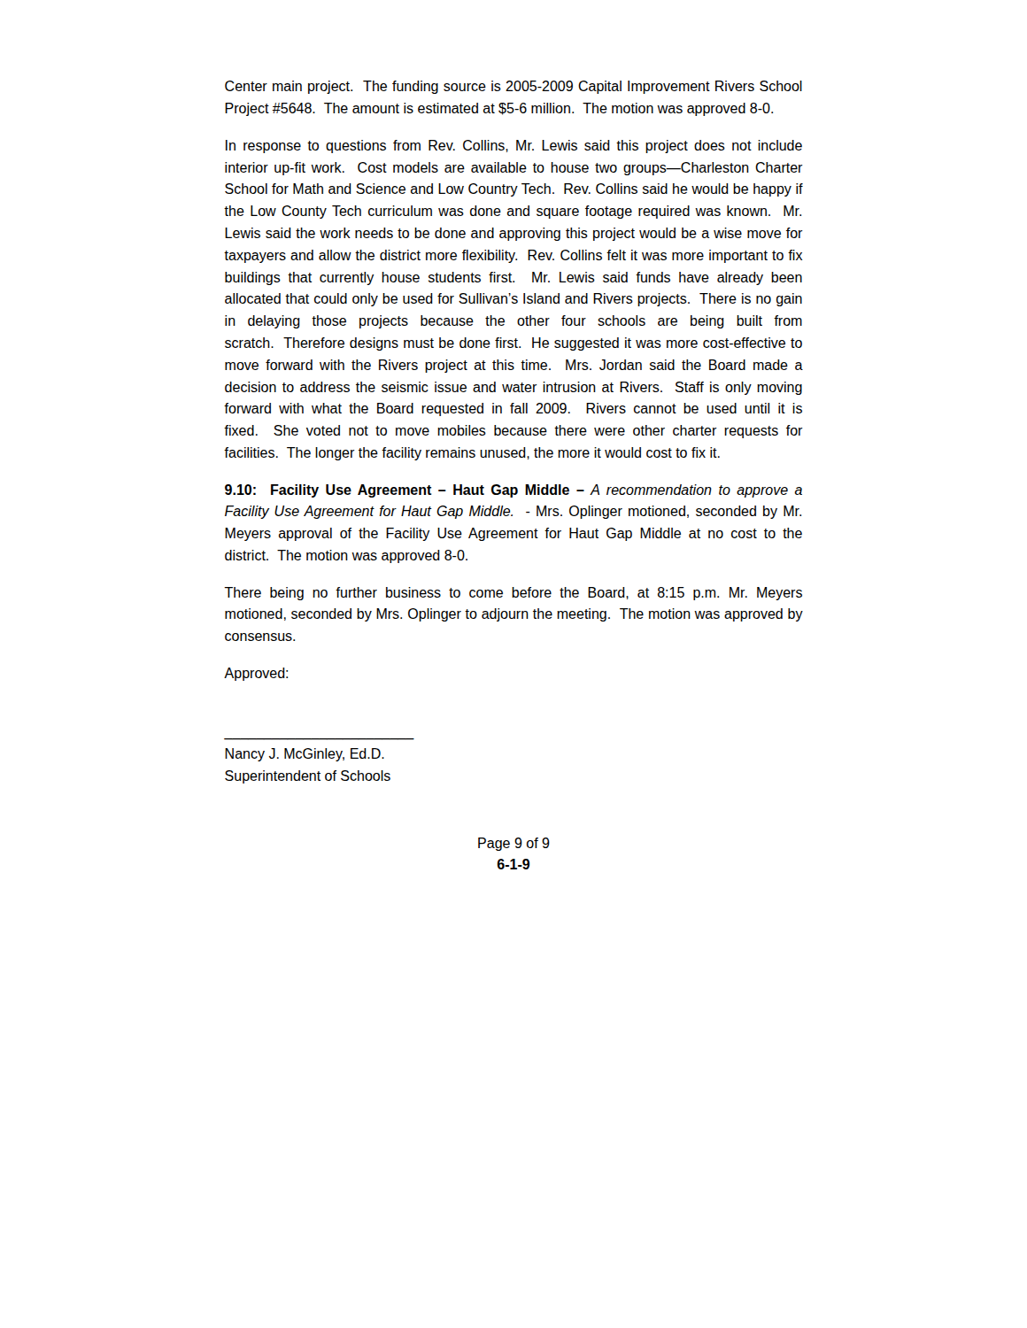Center main project. The funding source is 2005-2009 Capital Improvement Rivers School Project #5648. The amount is estimated at $5-6 million. The motion was approved 8-0.
In response to questions from Rev. Collins, Mr. Lewis said this project does not include interior up-fit work. Cost models are available to house two groups—Charleston Charter School for Math and Science and Low Country Tech. Rev. Collins said he would be happy if the Low County Tech curriculum was done and square footage required was known. Mr. Lewis said the work needs to be done and approving this project would be a wise move for taxpayers and allow the district more flexibility. Rev. Collins felt it was more important to fix buildings that currently house students first. Mr. Lewis said funds have already been allocated that could only be used for Sullivan’s Island and Rivers projects. There is no gain in delaying those projects because the other four schools are being built from scratch. Therefore designs must be done first. He suggested it was more cost-effective to move forward with the Rivers project at this time. Mrs. Jordan said the Board made a decision to address the seismic issue and water intrusion at Rivers. Staff is only moving forward with what the Board requested in fall 2009. Rivers cannot be used until it is fixed. She voted not to move mobiles because there were other charter requests for facilities. The longer the facility remains unused, the more it would cost to fix it.
9.10: Facility Use Agreement – Haut Gap Middle – A recommendation to approve a Facility Use Agreement for Haut Gap Middle. - Mrs. Oplinger motioned, seconded by Mr. Meyers approval of the Facility Use Agreement for Haut Gap Middle at no cost to the district. The motion was approved 8-0.
There being no further business to come before the Board, at 8:15 p.m. Mr. Meyers motioned, seconded by Mrs. Oplinger to adjourn the meeting. The motion was approved by consensus.
Approved:
________________________
Nancy J. McGinley, Ed.D.
Superintendent of Schools
Page 9 of 9
6-1-9